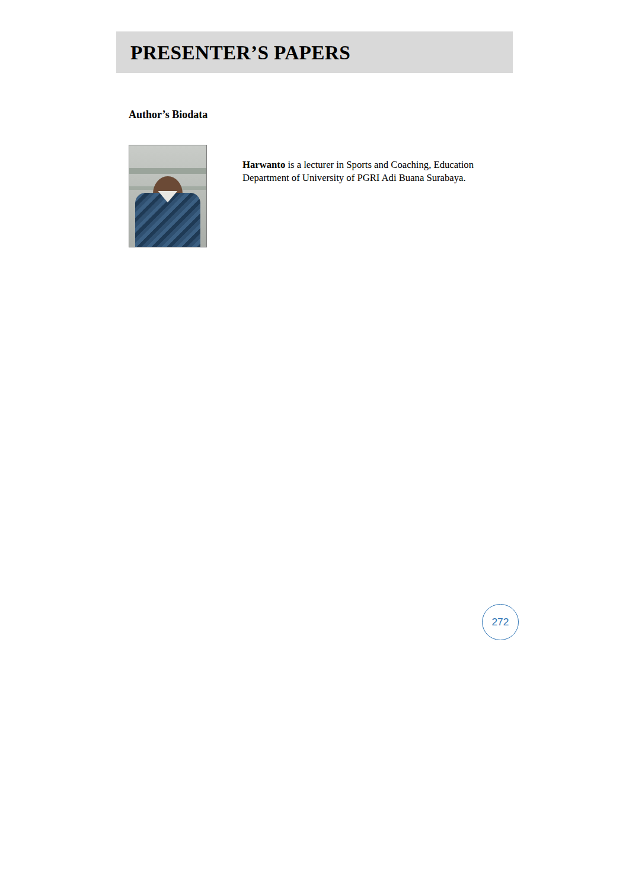PRESENTER’S PAPERS
Author’s Biodata
Harwanto is a lecturer in Sports and Coaching, Education Department of University of PGRI Adi Buana Surabaya.
272